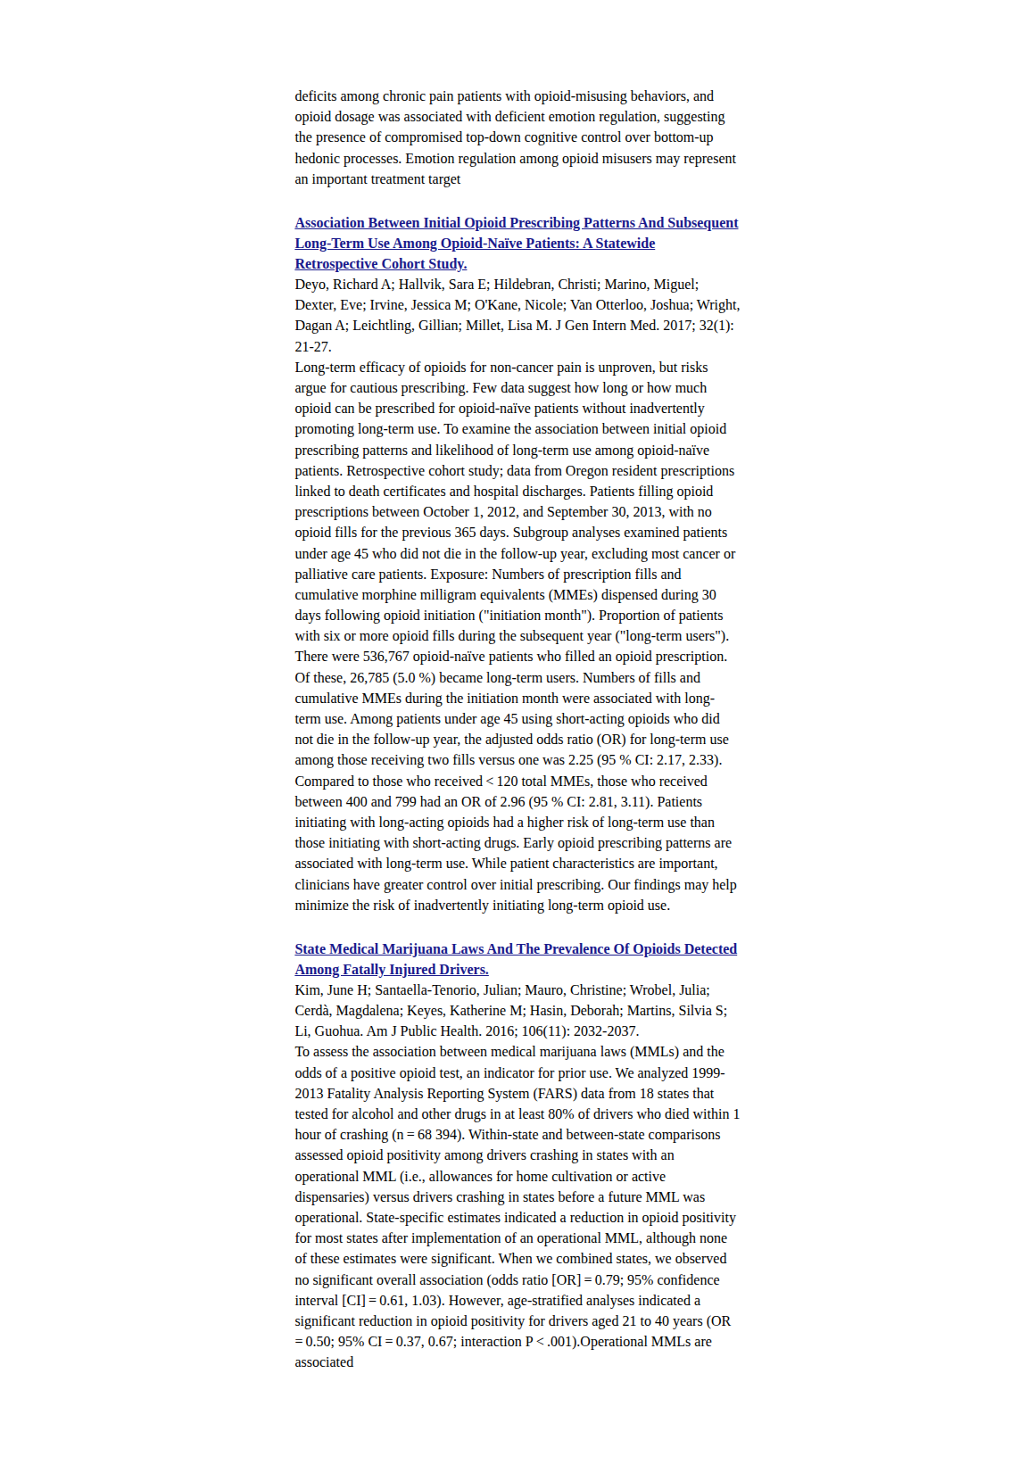deficits among chronic pain patients with opioid-misusing behaviors, and opioid dosage was associated with deficient emotion regulation, suggesting the presence of compromised top-down cognitive control over bottom-up hedonic processes. Emotion regulation among opioid misusers may represent an important treatment target
Association Between Initial Opioid Prescribing Patterns And Subsequent Long-Term Use Among Opioid-Naïve Patients: A Statewide Retrospective Cohort Study.
Deyo, Richard A; Hallvik, Sara E; Hildebran, Christi; Marino, Miguel; Dexter, Eve; Irvine, Jessica M; O'Kane, Nicole; Van Otterloo, Joshua; Wright, Dagan A; Leichtling, Gillian; Millet, Lisa M. J Gen Intern Med. 2017; 32(1): 21-27.
Long-term efficacy of opioids for non-cancer pain is unproven, but risks argue for cautious prescribing. Few data suggest how long or how much opioid can be prescribed for opioid-naïve patients without inadvertently promoting long-term use. To examine the association between initial opioid prescribing patterns and likelihood of long-term use among opioid-naïve patients. Retrospective cohort study; data from Oregon resident prescriptions linked to death certificates and hospital discharges. Patients filling opioid prescriptions between October 1, 2012, and September 30, 2013, with no opioid fills for the previous 365 days. Subgroup analyses examined patients under age 45 who did not die in the follow-up year, excluding most cancer or palliative care patients. Exposure: Numbers of prescription fills and cumulative morphine milligram equivalents (MMEs) dispensed during 30 days following opioid initiation ("initiation month"). Proportion of patients with six or more opioid fills during the subsequent year ("long-term users"). There were 536,767 opioid-naïve patients who filled an opioid prescription. Of these, 26,785 (5.0 %) became long-term users. Numbers of fills and cumulative MMEs during the initiation month were associated with long-term use. Among patients under age 45 using short-acting opioids who did not die in the follow-up year, the adjusted odds ratio (OR) for long-term use among those receiving two fills versus one was 2.25 (95 % CI: 2.17, 2.33). Compared to those who received < 120 total MMEs, those who received between 400 and 799 had an OR of 2.96 (95 % CI: 2.81, 3.11). Patients initiating with long-acting opioids had a higher risk of long-term use than those initiating with short-acting drugs. Early opioid prescribing patterns are associated with long-term use. While patient characteristics are important, clinicians have greater control over initial prescribing. Our findings may help minimize the risk of inadvertently initiating long-term opioid use.
State Medical Marijuana Laws And The Prevalence Of Opioids Detected Among Fatally Injured Drivers.
Kim, June H; Santaella-Tenorio, Julian; Mauro, Christine; Wrobel, Julia; Cerdà, Magdalena; Keyes, Katherine M; Hasin, Deborah; Martins, Silvia S; Li, Guohua. Am J Public Health. 2016; 106(11): 2032-2037.
To assess the association between medical marijuana laws (MMLs) and the odds of a positive opioid test, an indicator for prior use. We analyzed 1999-2013 Fatality Analysis Reporting System (FARS) data from 18 states that tested for alcohol and other drugs in at least 80% of drivers who died within 1 hour of crashing (n = 68 394). Within-state and between-state comparisons assessed opioid positivity among drivers crashing in states with an operational MML (i.e., allowances for home cultivation or active dispensaries) versus drivers crashing in states before a future MML was operational. State-specific estimates indicated a reduction in opioid positivity for most states after implementation of an operational MML, although none of these estimates were significant. When we combined states, we observed no significant overall association (odds ratio [OR] = 0.79; 95% confidence interval [CI] = 0.61, 1.03). However, age-stratified analyses indicated a significant reduction in opioid positivity for drivers aged 21 to 40 years (OR = 0.50; 95% CI = 0.37, 0.67; interaction P < .001).Operational MMLs are associated